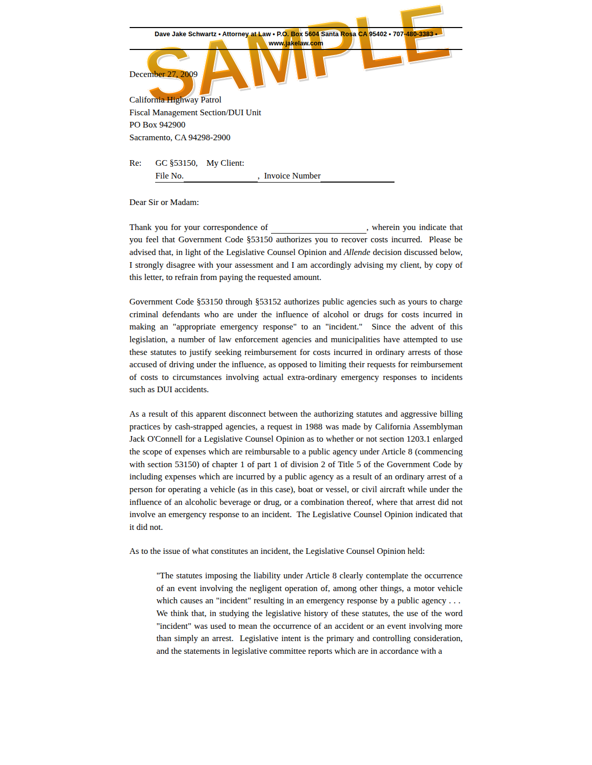Dave Jake Schwartz • Attorney at Law • P.O. Box 5604 Santa Rosa CA 95402 • 707-480-3383 • www.jakelaw.com
SAMPLE
December 27, 2009
California Highway Patrol
Fiscal Management Section/DUI Unit
PO Box 942900
Sacramento, CA 94298-2900
| Re: | GC §53150, My Client: |
| | File No. , Invoice Number |
Dear Sir or Madam:
Thank you for your correspondence of , wherein you indicate that you feel that Government Code §53150 authorizes you to recover costs incurred. Please be advised that, in light of the Legislative Counsel Opinion and Allende decision discussed below, I strongly disagree with your assessment and I am accordingly advising my client, by copy of this letter, to refrain from paying the requested amount.
Government Code §53150 through §53152 authorizes public agencies such as yours to charge criminal defendants who are under the influence of alcohol or drugs for costs incurred in making an "appropriate emergency response" to an "incident." Since the advent of this legislation, a number of law enforcement agencies and municipalities have attempted to use these statutes to justify seeking reimbursement for costs incurred in ordinary arrests of those accused of driving under the influence, as opposed to limiting their requests for reimbursement of costs to circumstances involving actual extra-ordinary emergency responses to incidents such as DUI accidents.
As a result of this apparent disconnect between the authorizing statutes and aggressive billing practices by cash-strapped agencies, a request in 1988 was made by California Assemblyman Jack O'Connell for a Legislative Counsel Opinion as to whether or not section 1203.1 enlarged the scope of expenses which are reimbursable to a public agency under Article 8 (commencing with section 53150) of chapter 1 of part 1 of division 2 of Title 5 of the Government Code by including expenses which are incurred by a public agency as a result of an ordinary arrest of a person for operating a vehicle (as in this case), boat or vessel, or civil aircraft while under the influence of an alcoholic beverage or drug, or a combination thereof, where that arrest did not involve an emergency response to an incident. The Legislative Counsel Opinion indicated that it did not.
As to the issue of what constitutes an incident, the Legislative Counsel Opinion held:
"The statutes imposing the liability under Article 8 clearly contemplate the occurrence of an event involving the negligent operation of, among other things, a motor vehicle which causes an "incident" resulting in an emergency response by a public agency . . . We think that, in studying the legislative history of these statutes, the use of the word "incident" was used to mean the occurrence of an accident or an event involving more than simply an arrest. Legislative intent is the primary and controlling consideration, and the statements in legislative committee reports which are in accordance with a